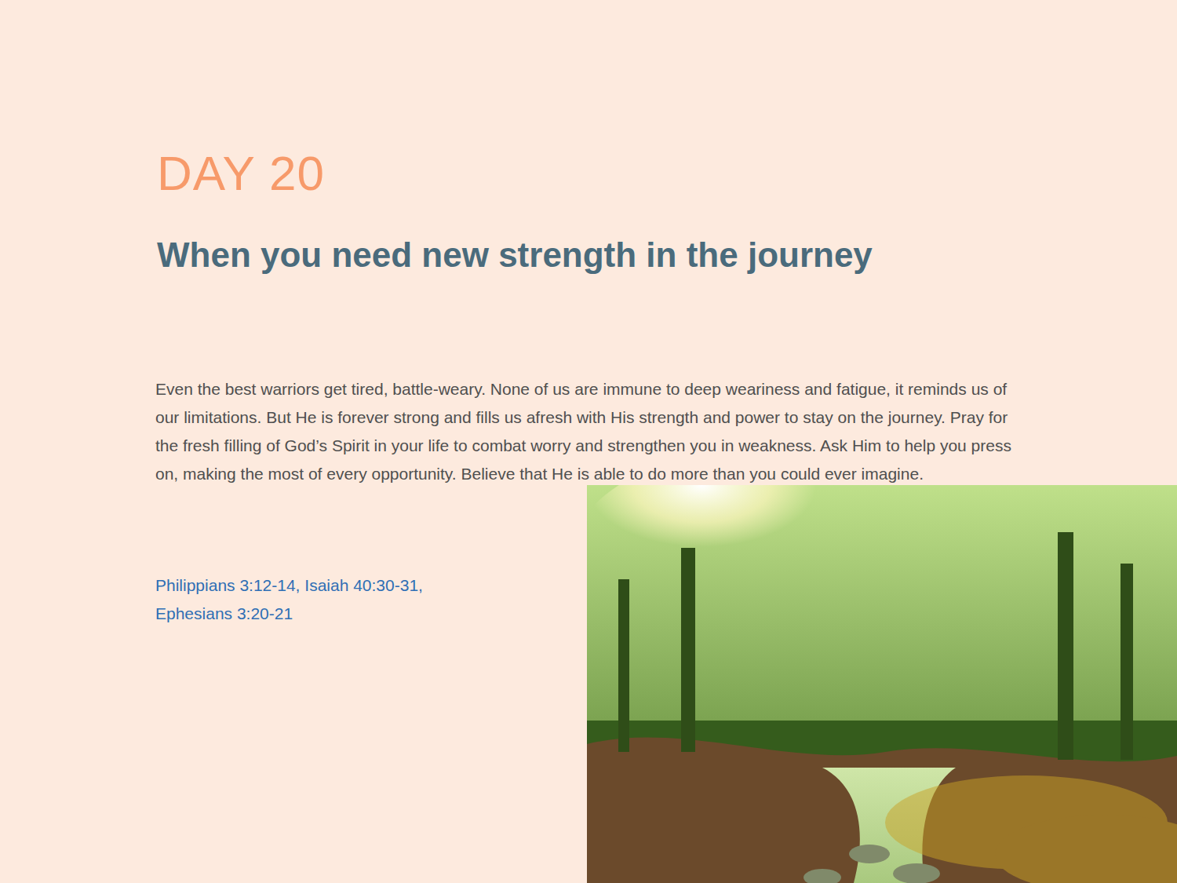DAY 20
When you need new strength in the journey
Even the best warriors get tired, battle-weary. None of us are immune to deep weariness and fatigue, it reminds us of our limitations. But He is forever strong and fills us afresh with His strength and power to stay on the journey. Pray for the fresh filling of God’s Spirit in your life to combat worry and strengthen you in weakness. Ask Him to help you press on, making the most of every opportunity. Believe that He is able to do more than you could ever imagine.
Philippians 3:12-14, Isaiah 40:30-31,
Ephesians 3:20-21